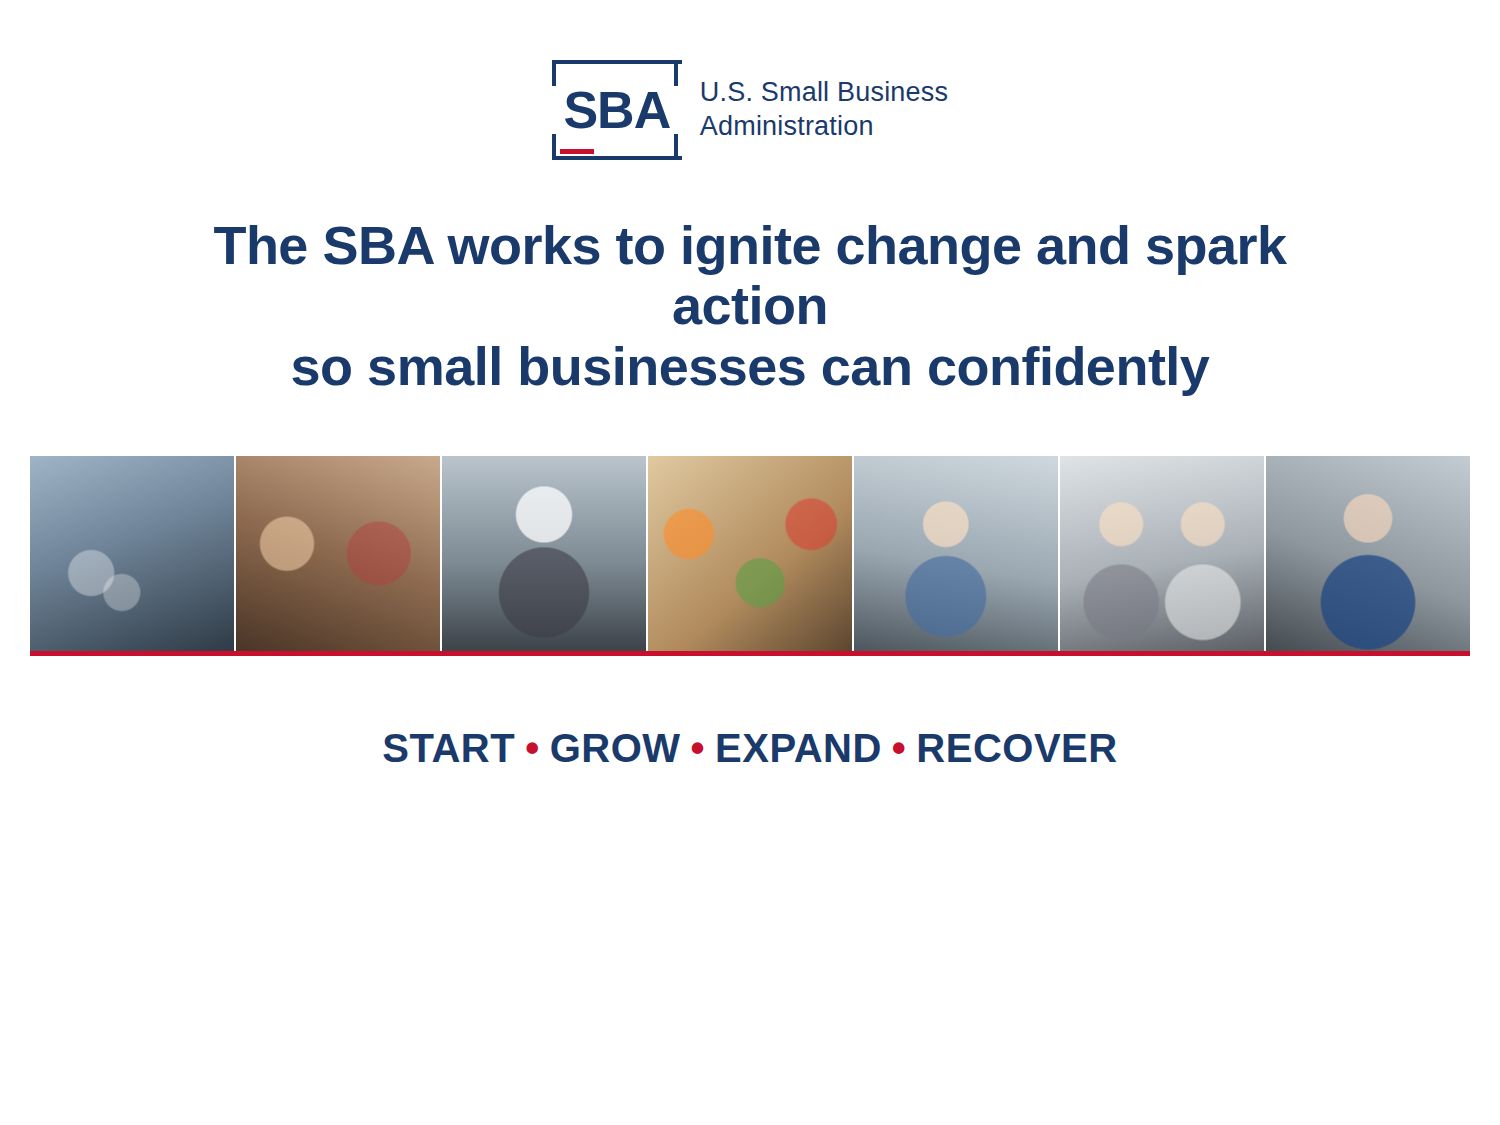SBA
U.S. Small Business
Administration
The SBA works to ignite change and spark action
so small businesses can confidently
START•GROW•EXPAND•RECOVER